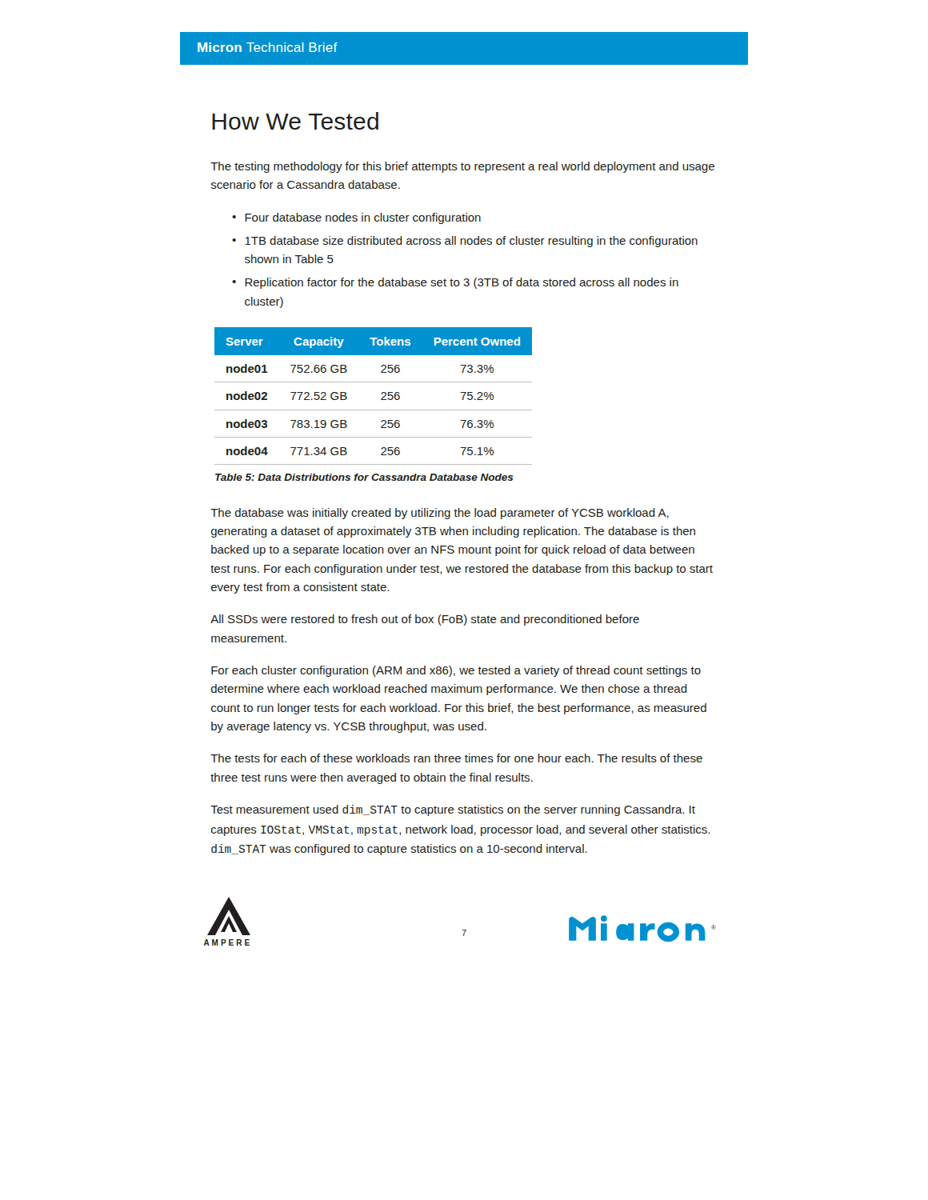Micron Technical Brief
How We Tested
The testing methodology for this brief attempts to represent a real world deployment and usage scenario for a Cassandra database.
Four database nodes in cluster configuration
1TB database size distributed across all nodes of cluster resulting in the configuration shown in Table 5
Replication factor for the database set to 3 (3TB of data stored across all nodes in cluster)
| Server | Capacity | Tokens | Percent Owned |
| --- | --- | --- | --- |
| node01 | 752.66 GB | 256 | 73.3% |
| node02 | 772.52 GB | 256 | 75.2% |
| node03 | 783.19 GB | 256 | 76.3% |
| node04 | 771.34 GB | 256 | 75.1% |
Table 5: Data Distributions for Cassandra Database Nodes
The database was initially created by utilizing the load parameter of YCSB workload A, generating a dataset of approximately 3TB when including replication. The database is then backed up to a separate location over an NFS mount point for quick reload of data between test runs. For each configuration under test, we restored the database from this backup to start every test from a consistent state.
All SSDs were restored to fresh out of box (FoB) state and preconditioned before measurement.
For each cluster configuration (ARM and x86), we tested a variety of thread count settings to determine where each workload reached maximum performance. We then chose a thread count to run longer tests for each workload. For this brief, the best performance, as measured by average latency vs. YCSB throughput, was used.
The tests for each of these workloads ran three times for one hour each. The results of these three test runs were then averaged to obtain the final results.
Test measurement used dim_STAT to capture statistics on the server running Cassandra. It captures IOStat, VMStat, mpstat, network load, processor load, and several other statistics. dim_STAT was configured to capture statistics on a 10-second interval.
AMPERE
7
®